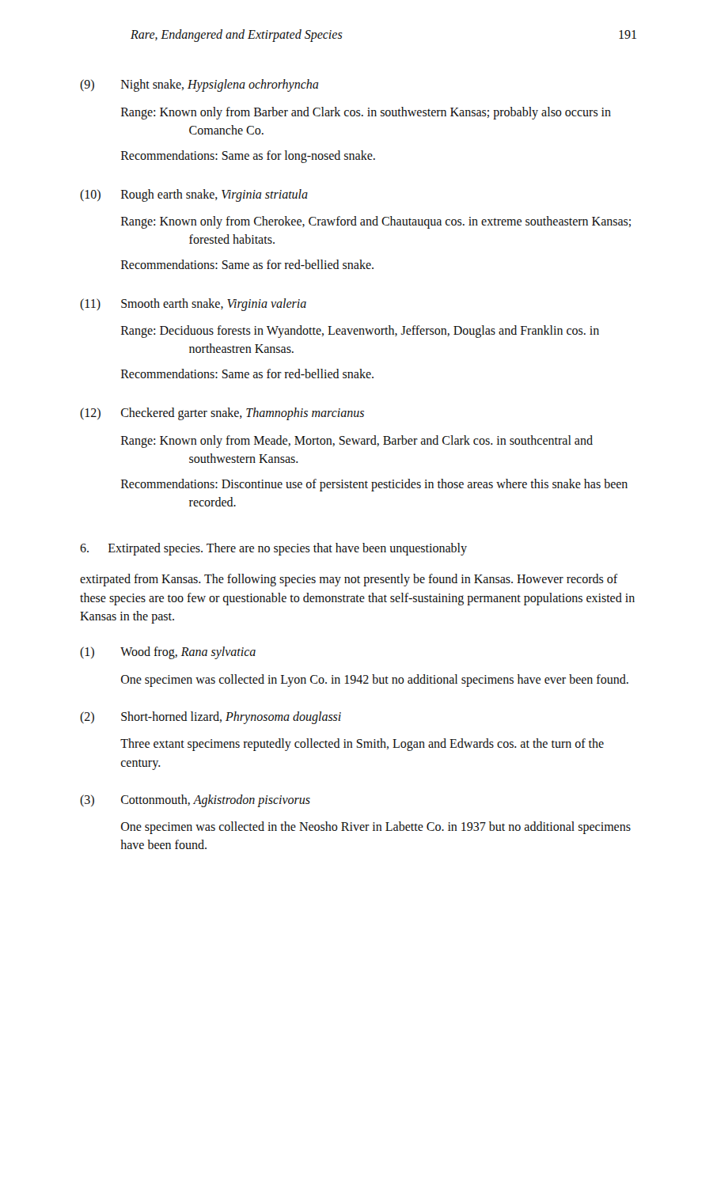Rare, Endangered and Extirpated Species 191
(9) Night snake, Hypsiglena ochrorhyncha
Range: Known only from Barber and Clark cos. in southwestern Kansas; probably also occurs in Comanche Co.
Recommendations: Same as for long-nosed snake.
(10) Rough earth snake, Virginia striatula
Range: Known only from Cherokee, Crawford and Chautauqua cos. in extreme southeastern Kansas; forested habitats.
Recommendations: Same as for red-bellied snake.
(11) Smooth earth snake, Virginia valeria
Range: Deciduous forests in Wyandotte, Leavenworth, Jefferson, Douglas and Franklin cos. in northeastren Kansas.
Recommendations: Same as for red-bellied snake.
(12) Checkered garter snake, Thamnophis marcianus
Range: Known only from Meade, Morton, Seward, Barber and Clark cos. in southcentral and southwestern Kansas.
Recommendations: Discontinue use of persistent pesticides in those areas where this snake has been recorded.
6. Extirpated species. There are no species that have been unquestionably
extirpated from Kansas. The following species may not presently be found in Kansas. However records of these species are too few or questionable to demonstrate that self-sustaining permanent populations existed in Kansas in the past.
(1) Wood frog, Rana sylvatica
One specimen was collected in Lyon Co. in 1942 but no additional specimens have ever been found.
(2) Short-horned lizard, Phrynosoma douglassi
Three extant specimens reputedly collected in Smith, Logan and Edwards cos. at the turn of the century.
(3) Cottonmouth, Agkistrodon piscivorus
One specimen was collected in the Neosho River in Labette Co. in 1937 but no additional specimens have been found.